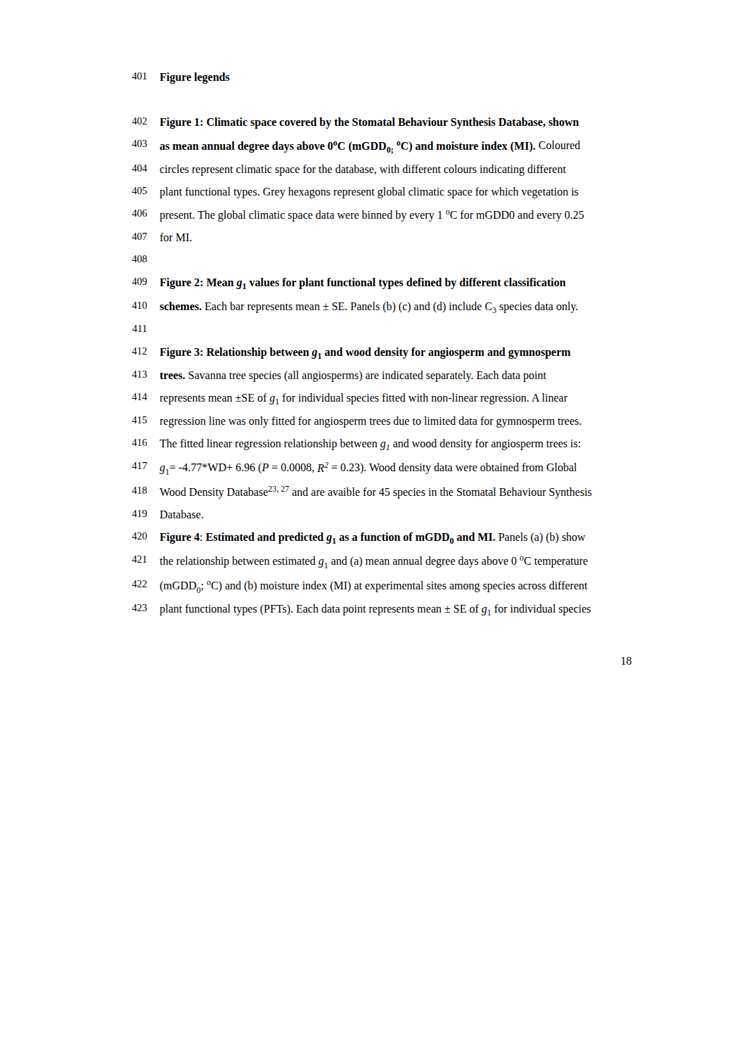401
Figure legends
402 Figure 1: Climatic space covered by the Stomatal Behaviour Synthesis Database, shown
403 as mean annual degree days above 0oC (mGDD0; oC) and moisture index (MI). Coloured
404 circles represent climatic space for the database, with different colours indicating different
405 plant functional types. Grey hexagons represent global climatic space for which vegetation is
406 present. The global climatic space data were binned by every 1 oC for mGDD0 and every 0.25
407 for MI.
408
409 Figure 2: Mean g1 values for plant functional types defined by different classification
410 schemes. Each bar represents mean ± SE. Panels (b) (c) and (d) include C3 species data only.
411
412 Figure 3: Relationship between g1 and wood density for angiosperm and gymnosperm
413 trees. Savanna tree species (all angiosperms) are indicated separately. Each data point
414 represents mean ±SE of g1 for individual species fitted with non-linear regression. A linear
415 regression line was only fitted for angiosperm trees due to limited data for gymnosperm trees.
416 The fitted linear regression relationship between g1 and wood density for angiosperm trees is:
417 g1= -4.77*WD+ 6.96 (P = 0.0008, R2 = 0.23). Wood density data were obtained from Global
418 Wood Density Database23, 27 and are avaible for 45 species in the Stomatal Behaviour Synthesis
419 Database.
420 Figure 4: Estimated and predicted g1 as a function of mGDD0 and MI. Panels (a) (b) show
421 the relationship between estimated g1 and (a) mean annual degree days above 0 oC temperature
422 (mGDD0; oC) and (b) moisture index (MI) at experimental sites among species across different
423 plant functional types (PFTs). Each data point represents mean ± SE of g1 for individual species
18